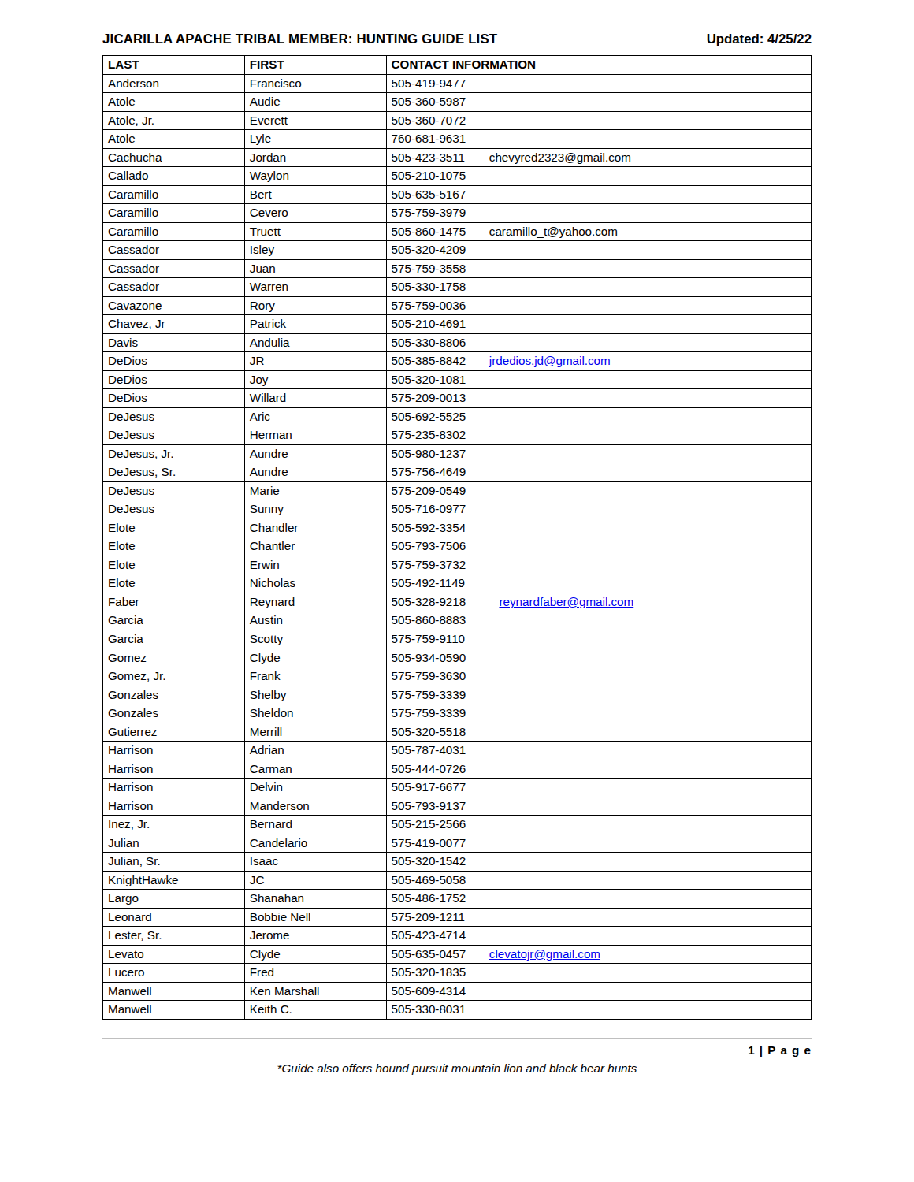JICARILLA APACHE TRIBAL MEMBER: HUNTING GUIDE LIST Updated: 4/25/22
Jicarilla Apache Tribal Member Hunting Guide List
| LAST | FIRST | CONTACT INFORMATION |
| --- | --- | --- |
| Anderson | Francisco | 505-419-9477 |
| Atole | Audie | 505-360-5987 |
| Atole, Jr. | Everett | 505-360-7072 |
| Atole | Lyle | 760-681-9631 |
| Cachucha | Jordan | 505-423-3511 chevyred2323@gmail.com |
| Callado | Waylon | 505-210-1075 |
| Caramillo | Bert | 505-635-5167 |
| Caramillo | Cevero | 575-759-3979 |
| Caramillo | Truett | 505-860-1475 caramillo_t@yahoo.com |
| Cassador | Isley | 505-320-4209 |
| Cassador | Juan | 575-759-3558 |
| Cassador | Warren | 505-330-1758 |
| Cavazone | Rory | 575-759-0036 |
| Chavez, Jr | Patrick | 505-210-4691 |
| Davis | Andulia | 505-330-8806 |
| DeDios | JR | 505-385-8842 jrdedios.jd@gmail.com |
| DeDios | Joy | 505-320-1081 |
| DeDios | Willard | 575-209-0013 |
| DeJesus | Aric | 505-692-5525 |
| DeJesus | Herman | 575-235-8302 |
| DeJesus, Jr. | Aundre | 505-980-1237 |
| DeJesus, Sr. | Aundre | 575-756-4649 |
| DeJesus | Marie | 575-209-0549 |
| DeJesus | Sunny | 505-716-0977 |
| Elote | Chandler | 505-592-3354 |
| Elote | Chantler | 505-793-7506 |
| Elote | Erwin | 575-759-3732 |
| Elote | Nicholas | 505-492-1149 |
| Faber | Reynard | 505-328-9218 reynardfaber@gmail.com |
| Garcia | Austin | 505-860-8883 |
| Garcia | Scotty | 575-759-9110 |
| Gomez | Clyde | 505-934-0590 |
| Gomez, Jr. | Frank | 575-759-3630 |
| Gonzales | Shelby | 575-759-3339 |
| Gonzales | Sheldon | 575-759-3339 |
| Gutierrez | Merrill | 505-320-5518 |
| Harrison | Adrian | 505-787-4031 |
| Harrison | Carman | 505-444-0726 |
| Harrison | Delvin | 505-917-6677 |
| Harrison | Manderson | 505-793-9137 |
| Inez, Jr. | Bernard | 505-215-2566 |
| Julian | Candelario | 575-419-0077 |
| Julian, Sr. | Isaac | 505-320-1542 |
| KnightHawke | JC | 505-469-5058 |
| Largo | Shanahan | 505-486-1752 |
| Leonard | Bobbie Nell | 575-209-1211 |
| Lester, Sr. | Jerome | 505-423-4714 |
| Levato | Clyde | 505-635-0457 clevatojr@gmail.com |
| Lucero | Fred | 505-320-1835 |
| Manwell | Ken Marshall | 505-609-4314 |
| Manwell | Keith C. | 505-330-8031 |
1 | P a g e
*Guide also offers hound pursuit mountain lion and black bear hunts